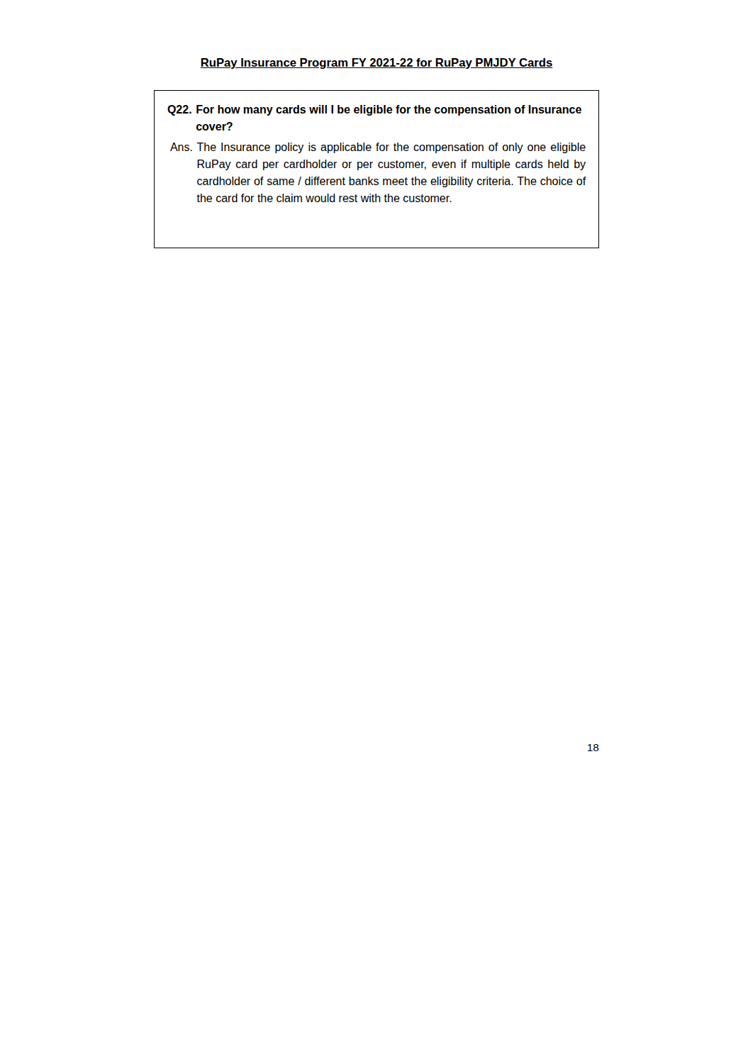RuPay Insurance Program FY 2021-22 for RuPay PMJDY Cards
Q22. For how many cards will I be eligible for the compensation of Insurance cover?
Ans. The Insurance policy is applicable for the compensation of only one eligible RuPay card per cardholder or per customer, even if multiple cards held by cardholder of same / different banks meet the eligibility criteria. The choice of the card for the claim would rest with the customer.
18